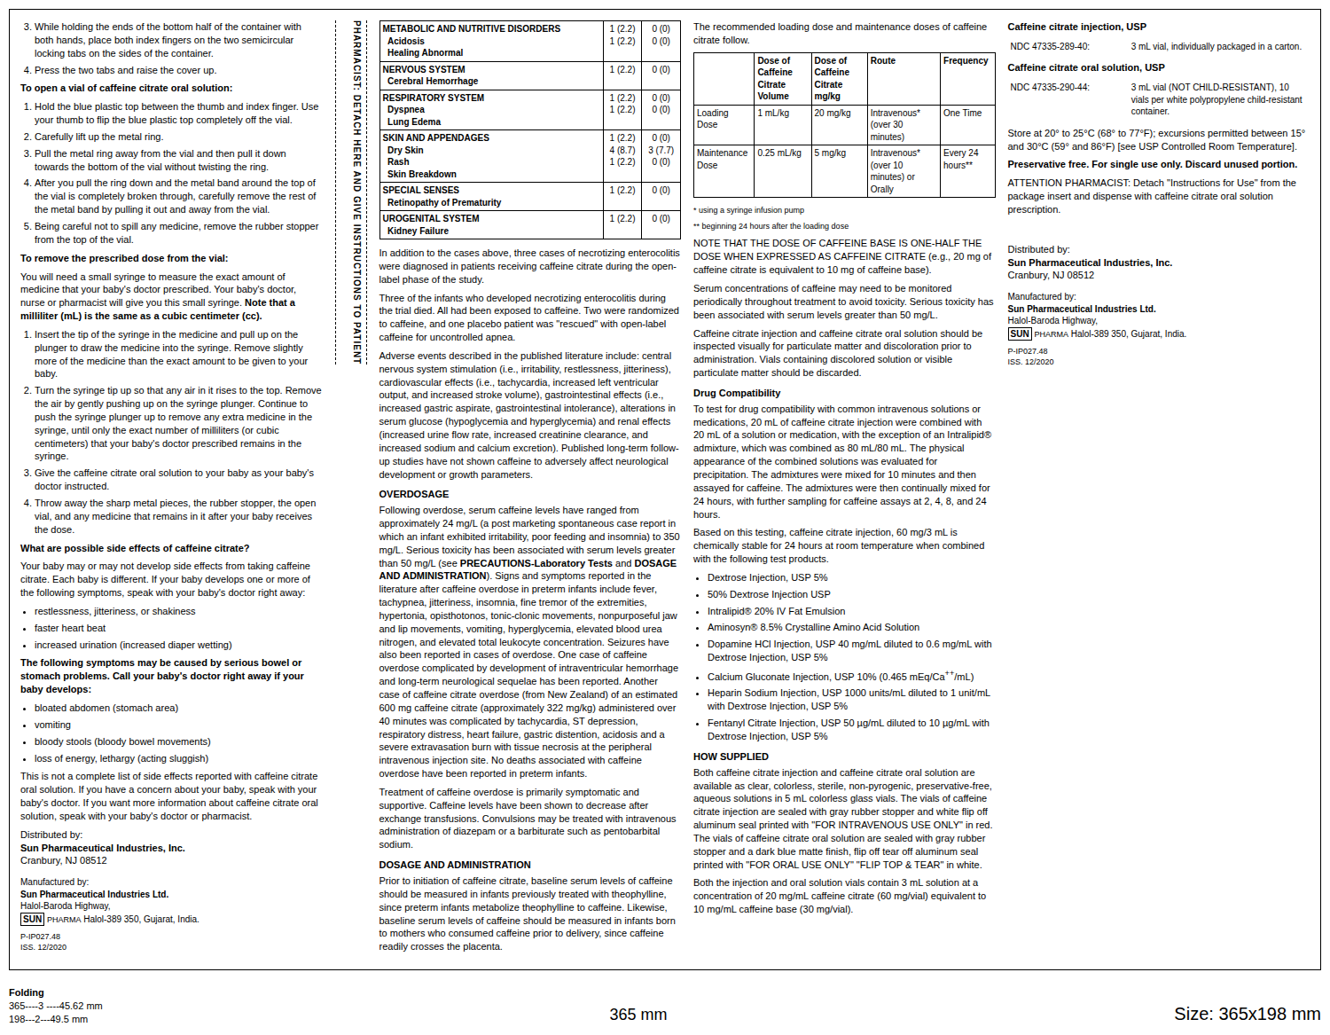While holding the ends of the bottom half of the container with both hands, place both index fingers on the two semicircular locking tabs on the sides of the container.
Press the two tabs and raise the cover up.
To open a vial of caffeine citrate oral solution:
Hold the blue plastic top between the thumb and index finger. Use your thumb to flip the blue plastic top completely off the vial.
Carefully lift up the metal ring.
Pull the metal ring away from the vial and then pull it down towards the bottom of the vial without twisting the ring.
After you pull the ring down and the metal band around the top of the vial is completely broken through, carefully remove the rest of the metal band by pulling it out and away from the vial.
Being careful not to spill any medicine, remove the rubber stopper from the top of the vial.
To remove the prescribed dose from the vial:
You will need a small syringe to measure the exact amount of medicine that your baby's doctor prescribed. Your baby's doctor, nurse or pharmacist will give you this small syringe. Note that a milliliter (mL) is the same as a cubic centimeter (cc).
Insert the tip of the syringe in the medicine and pull up on the plunger to draw the medicine into the syringe. Remove slightly more of the medicine than the exact amount to be given to your baby.
Turn the syringe tip up so that any air in it rises to the top. Remove the air by gently pushing up on the syringe plunger. Continue to push the syringe plunger up to remove any extra medicine in the syringe, until only the exact number of milliliters (or cubic centimeters) that your baby's doctor prescribed remains in the syringe.
Give the caffeine citrate oral solution to your baby as your baby's doctor instructed.
Throw away the sharp metal pieces, the rubber stopper, the open vial, and any medicine that remains in it after your baby receives the dose.
What are possible side effects of caffeine citrate?
Your baby may or may not develop side effects from taking caffeine citrate. Each baby is different. If your baby develops one or more of the following symptoms, speak with your baby's doctor right away:
restlessness, jitteriness, or shakiness
faster heart beat
increased urination (increased diaper wetting)
The following symptoms may be caused by serious bowel or stomach problems. Call your baby's doctor right away if your baby develops:
bloated abdomen (stomach area)
vomiting
bloody stools (bloody bowel movements)
loss of energy, lethargy (acting sluggish)
This is not a complete list of side effects reported with caffeine citrate oral solution. If you have a concern about your baby, speak with your baby's doctor. If you want more information about caffeine citrate oral solution, speak with your baby's doctor or pharmacist.
Distributed by:
Sun Pharmaceutical Industries, Inc.
Cranbury, NJ 08512
Manufactured by:
Sun Pharmaceutical Industries Ltd.
Halol-Baroda Highway,
SUN PHARMA Halol-389 350, Gujarat, India.
P-IP027.48
ISS. 12/2020
PHARMACIST: DETACH HERE AND GIVE INSTRUCTIONS TO PATIENT
| METABOLIC AND NUTRITIVE DISORDERS Acidosis Healing Abnormal | 1 (2.2) 1 (2.2) | 0 (0) 0 (0) |
| NERVOUS SYSTEM Cerebral Hemorrhage | 1 (2.2) | 0 (0) |
| RESPIRATORY SYSTEM Dyspnea Lung Edema | 1 (2.2) 1 (2.2) | 0 (0) 0 (0) |
| SKIN AND APPENDAGES Dry Skin Rash Skin Breakdown | 1 (2.2) 4 (8.7) 1 (2.2) | 0 (0) 3 (7.7) 0 (0) |
| SPECIAL SENSES Retinopathy of Prematurity | 1 (2.2) | 0 (0) |
| UROGENITAL SYSTEM Kidney Failure | 1 (2.2) | 0 (0) |
In addition to the cases above, three cases of necrotizing enterocolitis were diagnosed in patients receiving caffeine citrate during the open-label phase of the study.
Three of the infants who developed necrotizing enterocolitis during the trial died. All had been exposed to caffeine. Two were randomized to caffeine, and one placebo patient was "rescued" with open-label caffeine for uncontrolled apnea.
Adverse events described in the published literature include: central nervous system stimulation (i.e., irritability, restlessness, jitteriness), cardiovascular effects (i.e., tachycardia, increased left ventricular output, and increased stroke volume), gastrointestinal effects (i.e., increased gastric aspirate, gastrointestinal intolerance), alterations in serum glucose (hypoglycemia and hyperglycemia) and renal effects (increased urine flow rate, increased creatinine clearance, and increased sodium and calcium excretion). Published long-term follow-up studies have not shown caffeine to adversely affect neurological development or growth parameters.
OVERDOSAGE
Following overdose, serum caffeine levels have ranged from approximately 24 mg/L (a post marketing spontaneous case report in which an infant exhibited irritability, poor feeding and insomnia) to 350 mg/L. Serious toxicity has been associated with serum levels greater than 50 mg/L (see PRECAUTIONS-Laboratory Tests and DOSAGE AND ADMINISTRATION). Signs and symptoms reported in the literature after caffeine overdose in preterm infants include fever, tachypnea, jitteriness, insomnia, fine tremor of the extremities, hypertonia, opisthotonos, tonic-clonic movements, nonpurposeful jaw and lip movements, vomiting, hyperglycemia, elevated blood urea nitrogen, and elevated total leukocyte concentration. Seizures have also been reported in cases of overdose. One case of caffeine overdose complicated by development of intraventricular hemorrhage and long-term neurological sequelae has been reported. Another case of caffeine citrate overdose (from New Zealand) of an estimated 600 mg caffeine citrate (approximately 322 mg/kg) administered over 40 minutes was complicated by tachycardia, ST depression, respiratory distress, heart failure, gastric distention, acidosis and a severe extravasation burn with tissue necrosis at the peripheral intravenous injection site. No deaths associated with caffeine overdose have been reported in preterm infants.
Treatment of caffeine overdose is primarily symptomatic and supportive. Caffeine levels have been shown to decrease after exchange transfusions. Convulsions may be treated with intravenous administration of diazepam or a barbiturate such as pentobarbital sodium.
DOSAGE AND ADMINISTRATION
Prior to initiation of caffeine citrate, baseline serum levels of caffeine should be measured in infants previously treated with theophylline, since preterm infants metabolize theophylline to caffeine. Likewise, baseline serum levels of caffeine should be measured in infants born to mothers who consumed caffeine prior to delivery, since caffeine readily crosses the placenta.
The recommended loading dose and maintenance doses of caffeine citrate follow.
| | Dose of Caffeine Citrate Volume | Dose of Caffeine Citrate mg/kg | Route | Frequency |
| --- | --- | --- | --- | --- |
| Loading Dose | 1 mL/kg | 20 mg/kg | Intravenous* (over 30 minutes) | One Time |
| Maintenance Dose | 0.25 mL/kg | 5 mg/kg | Intravenous* (over 10 minutes) or Orally | Every 24 hours** |
* using a syringe infusion pump
** beginning 24 hours after the loading dose
NOTE THAT THE DOSE OF CAFFEINE BASE IS ONE-HALF THE DOSE WHEN EXPRESSED AS CAFFEINE CITRATE (e.g., 20 mg of caffeine citrate is equivalent to 10 mg of caffeine base).
Serum concentrations of caffeine may need to be monitored periodically throughout treatment to avoid toxicity. Serious toxicity has been associated with serum levels greater than 50 mg/L.
Caffeine citrate injection and caffeine citrate oral solution should be inspected visually for particulate matter and discoloration prior to administration. Vials containing discolored solution or visible particulate matter should be discarded.
Drug Compatibility
To test for drug compatibility with common intravenous solutions or medications, 20 mL of caffeine citrate injection were combined with 20 mL of a solution or medication, with the exception of an Intralipid® admixture, which was combined as 80 mL/80 mL. The physical appearance of the combined solutions was evaluated for precipitation. The admixtures were mixed for 10 minutes and then assayed for caffeine. The admixtures were then continually mixed for 24 hours, with further sampling for caffeine assays at 2, 4, 8, and 24 hours.
Based on this testing, caffeine citrate injection, 60 mg/3 mL is chemically stable for 24 hours at room temperature when combined with the following test products.
Dextrose Injection, USP 5%
50% Dextrose Injection USP
Intralipid® 20% IV Fat Emulsion
Aminosyn® 8.5% Crystalline Amino Acid Solution
Dopamine HCl Injection, USP 40 mg/mL diluted to 0.6 mg/mL with Dextrose Injection, USP 5%
Calcium Gluconate Injection, USP 10% (0.465 mEq/Ca++/mL)
Heparin Sodium Injection, USP 1000 units/mL diluted to 1 unit/mL with Dextrose Injection, USP 5%
Fentanyl Citrate Injection, USP 50 µg/mL diluted to 10 µg/mL with Dextrose Injection, USP 5%
HOW SUPPLIED
Both caffeine citrate injection and caffeine citrate oral solution are available as clear, colorless, sterile, non-pyrogenic, preservative-free, aqueous solutions in 5 mL colorless glass vials. The vials of caffeine citrate injection are sealed with gray rubber stopper and white flip off aluminum seal printed with "FOR INTRAVENOUS USE ONLY" in red. The vials of caffeine citrate oral solution are sealed with gray rubber stopper and a dark blue matte finish, flip off tear off aluminum seal printed with "FOR ORAL USE ONLY" "FLIP TOP & TEAR" in white.
Both the injection and oral solution vials contain 3 mL solution at a concentration of 20 mg/mL caffeine citrate (60 mg/vial) equivalent to 10 mg/mL caffeine base (30 mg/vial).
Caffeine citrate injection, USP
| NDC 47335-289-40: | 3 mL vial, individually packaged in a carton. |
Caffeine citrate oral solution, USP
| NDC 47335-290-44: | 3 mL vial (NOT CHILD-RESISTANT), 10 vials per white polypropylene child-resistant container. |
Store at 20° to 25°C (68° to 77°F); excursions permitted between 15° and 30°C (59° and 86°F) [see USP Controlled Room Temperature].
Preservative free. For single use only. Discard unused portion.
ATTENTION PHARMACIST: Detach "Instructions for Use" from the package insert and dispense with caffeine citrate oral solution prescription.
Distributed by:
Sun Pharmaceutical Industries, Inc.
Cranbury, NJ 08512
Manufactured by:
Sun Pharmaceutical Industries Ltd.
Halol-Baroda Highway,
SUN PHARMA Halol-389 350, Gujarat, India.
P-IP027.48
ISS. 12/2020
Folding
365----3 ----45.62 mm
198---2---49.5 mm
365 mm
Size: 365x198 mm